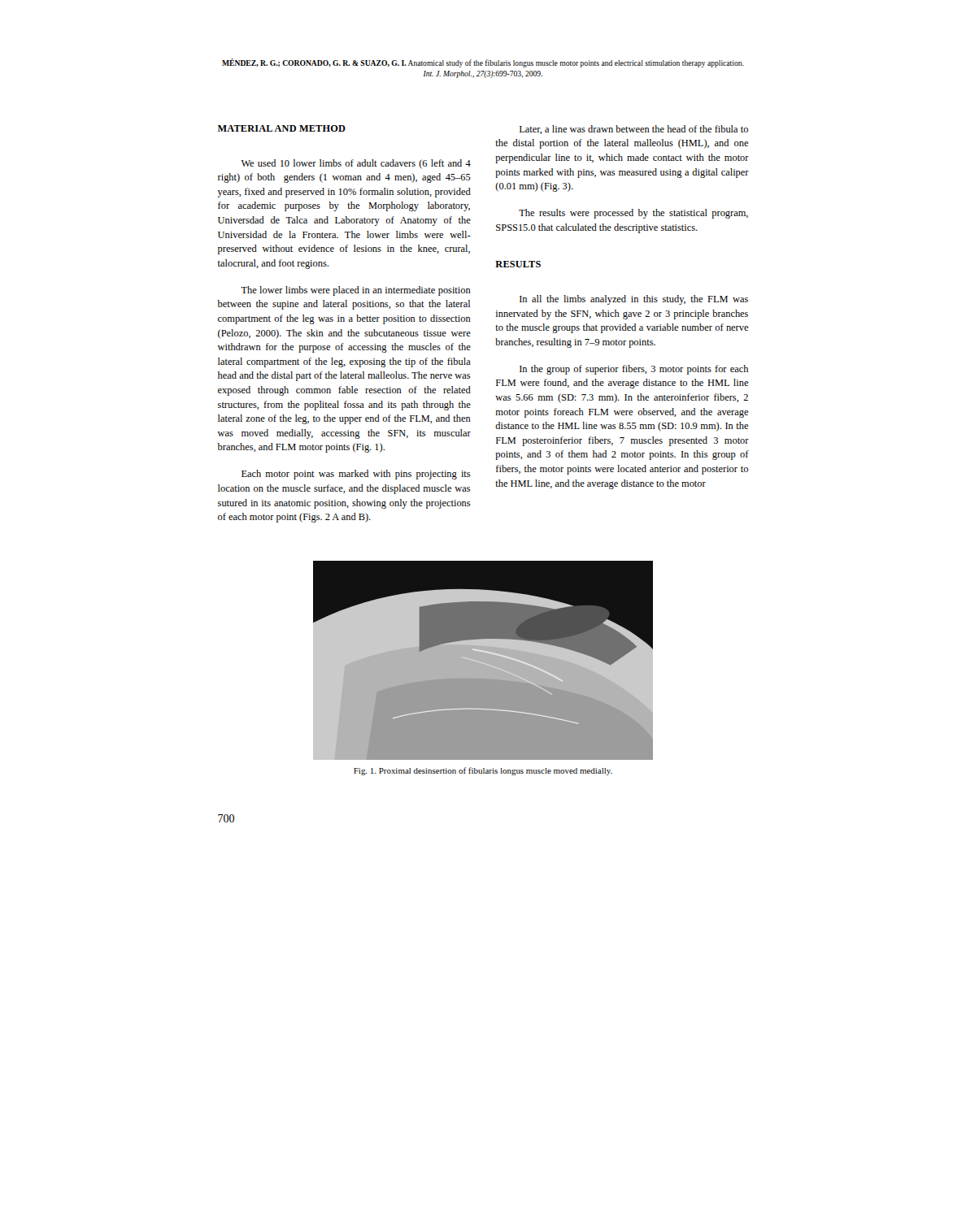MÉNDEZ, R. G.; CORONADO, G. R. & SUAZO, G. I. Anatomical study of the fibularis longus muscle motor points and electrical stimulation therapy application.
Int. J. Morphol., 27(3):699-703, 2009.
MATERIAL AND METHOD
We used 10 lower limbs of adult cadavers (6 left and 4 right) of both genders (1 woman and 4 men), aged 45–65 years, fixed and preserved in 10% formalin solution, provided for academic purposes by the Morphology laboratory, Universdad de Talca and Laboratory of Anatomy of the Universidad de la Frontera. The lower limbs were well-preserved without evidence of lesions in the knee, crural, talocrural, and foot regions.
The lower limbs were placed in an intermediate position between the supine and lateral positions, so that the lateral compartment of the leg was in a better position to dissection (Pelozo, 2000). The skin and the subcutaneous tissue were withdrawn for the purpose of accessing the muscles of the lateral compartment of the leg, exposing the tip of the fibula head and the distal part of the lateral malleolus. The nerve was exposed through common fable resection of the related structures, from the popliteal fossa and its path through the lateral zone of the leg, to the upper end of the FLM, and then was moved medially, accessing the SFN, its muscular branches, and FLM motor points (Fig. 1).
Each motor point was marked with pins projecting its location on the muscle surface, and the displaced muscle was sutured in its anatomic position, showing only the projections of each motor point (Figs. 2 A and B).
Later, a line was drawn between the head of the fibula to the distal portion of the lateral malleolus (HML), and one perpendicular line to it, which made contact with the motor points marked with pins, was measured using a digital caliper (0.01 mm) (Fig. 3).
The results were processed by the statistical program, SPSS15.0 that calculated the descriptive statistics.
RESULTS
In all the limbs analyzed in this study, the FLM was innervated by the SFN, which gave 2 or 3 principle branches to the muscle groups that provided a variable number of nerve branches, resulting in 7–9 motor points.
In the group of superior fibers, 3 motor points for each FLM were found, and the average distance to the HML line was 5.66 mm (SD: 7.3 mm). In the anteroinferior fibers, 2 motor points foreach FLM were observed, and the average distance to the HML line was 8.55 mm (SD: 10.9 mm). In the FLM posteroinferior fibers, 7 muscles presented 3 motor points, and 3 of them had 2 motor points. In this group of fibers, the motor points were located anterior and posterior to the HML line, and the average distance to the motor
Fig. 1. Proximal desinsertion of fibularis longus muscle moved medially.
700